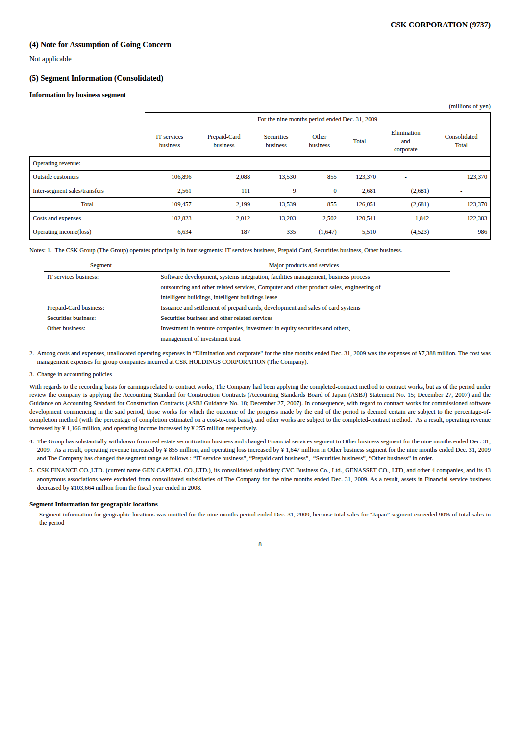CSK CORPORATION (9737)
(4) Note for Assumption of Going Concern
Not applicable
(5) Segment Information (Consolidated)
Information by business segment
(millions of yen)
| | For the nine months period ended Dec. 31, 2009 |
| --- | --- |
| IT services business | Prepaid-Card business | Securities business | Other business | Total | Elimination and corporate | Consolidated Total |
| Operating revenue: | | | | | | | |
| Outside customers | 106,896 | 2,088 | 13,530 | 855 | 123,370 | - | 123,370 |
| Inter-segment sales/transfers | 2,561 | 111 | 9 | 0 | 2,681 | (2,681) | - |
| Total | 109,457 | 2,199 | 13,539 | 855 | 126,051 | (2,681) | 123,370 |
| Costs and expenses | 102,823 | 2,012 | 13,203 | 2,502 | 120,541 | 1,842 | 122,383 |
| Operating income(loss) | 6,634 | 187 | 335 | (1,647) | 5,510 | (4,523) | 986 |
Notes: 1.
The CSK Group (The Group) operates principally in four segments: IT services business, Prepaid-Card, Securities business, Other business.
| Segment | Major products and services |
| --- | --- |
| IT services business: | Software development, systems integration, facilities management, business process |
| | outsourcing and other related services, Computer and other product sales, engineering of |
| | intelligent buildings, intelligent buildings lease |
| Prepaid-Card business: | Issuance and settlement of prepaid cards, development and sales of card systems |
| Securities business: | Securities business and other related services |
| Other business: | Investment in venture companies, investment in equity securities and others, |
| | management of investment trust |
2.
Among costs and expenses, unallocated operating expenses in “Elimination and corporate" for the nine months ended Dec. 31, 2009 was the expenses of ¥7,388 million. The cost was management expenses for group companies incurred at CSK HOLDINGS CORPORATION (The Company).
3.
Change in accounting policies
With regards to the recording basis for earnings related to contract works, The Company had been applying the completed-contract method to contract works, but as of the period under review the company is applying the Accounting Standard for Construction Contracts (Accounting Standards Board of Japan (ASBJ) Statement No. 15; December 27, 2007) and the Guidance on Accounting Standard for Construction Contracts (ASBJ Guidance No. 18; December 27, 2007). In consequence, with regard to contract works for commissioned software development commencing in the said period, those works for which the outcome of the progress made by the end of the period is deemed certain are subject to the percentage-of-completion method (with the percentage of completion estimated on a cost-to-cost basis), and other works are subject to the completed-contract method. As a result, operating revenue increased by ¥ 1,166 million, and operating income increased by ¥ 255 million respectively.
4.
The Group has substantially withdrawn from real estate securitization business and changed Financial services segment to Other business segment for the nine months ended Dec. 31, 2009. As a result, operating revenue increased by ¥ 855 million, and operating loss increased by ¥ 1,647 million in Other business segment for the nine months ended Dec. 31, 2009 and The Company has changed the segment range as follows : “IT service business”, “Prepaid card business”, “Securities business”, “Other business” in order.
5.
CSK FINANCE CO.,LTD. (current name GEN CAPITAL CO.,LTD.), its consolidated subsidiary CVC Business Co., Ltd., GENASSET CO., LTD, and other 4 companies, and its 43 anonymous associations were excluded from consolidated subsidiaries of The Company for the nine months ended Dec. 31, 2009. As a result, assets in Financial service business decreased by ¥103,664 million from the fiscal year ended in 2008.
Segment Information for geographic locations
Segment information for geographic locations was omitted for the nine months period ended Dec. 31, 2009, because total sales for “Japan” segment exceeded 90% of total sales in the period
8